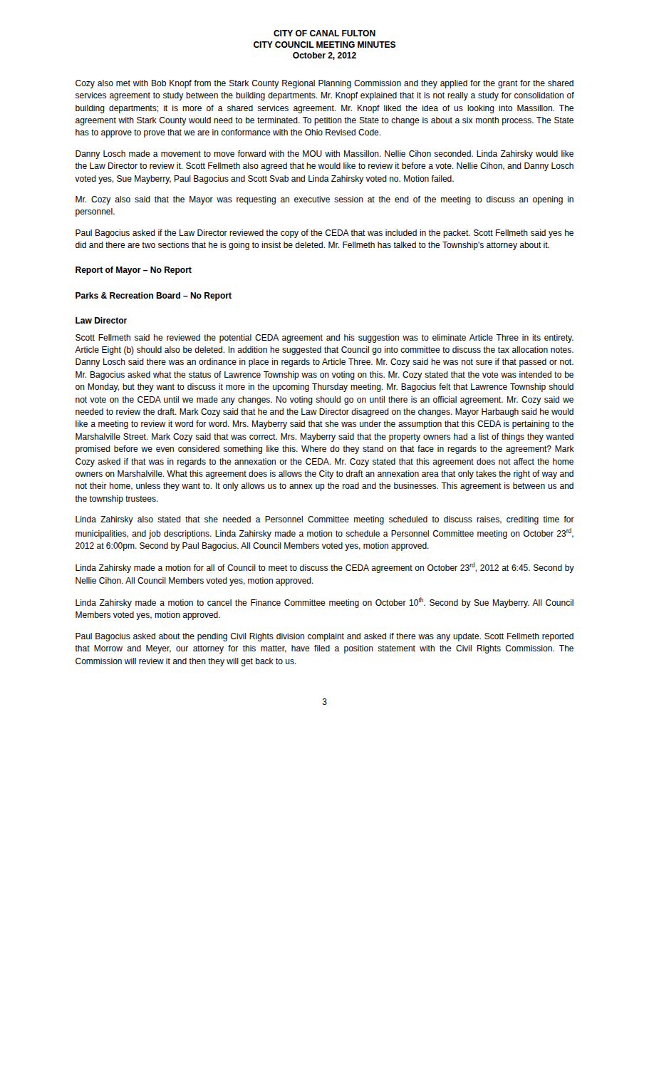CITY OF CANAL FULTON CITY COUNCIL MEETING MINUTES October 2, 2012
Cozy also met with Bob Knopf from the Stark County Regional Planning Commission and they applied for the grant for the shared services agreement to study between the building departments. Mr. Knopf explained that it is not really a study for consolidation of building departments; it is more of a shared services agreement. Mr. Knopf liked the idea of us looking into Massillon. The agreement with Stark County would need to be terminated. To petition the State to change is about a six month process. The State has to approve to prove that we are in conformance with the Ohio Revised Code.
Danny Losch made a movement to move forward with the MOU with Massillon. Nellie Cihon seconded. Linda Zahirsky would like the Law Director to review it. Scott Fellmeth also agreed that he would like to review it before a vote. Nellie Cihon, and Danny Losch voted yes, Sue Mayberry, Paul Bagocius and Scott Svab and Linda Zahirsky voted no. Motion failed.
Mr. Cozy also said that the Mayor was requesting an executive session at the end of the meeting to discuss an opening in personnel.
Paul Bagocius asked if the Law Director reviewed the copy of the CEDA that was included in the packet. Scott Fellmeth said yes he did and there are two sections that he is going to insist be deleted. Mr. Fellmeth has talked to the Township's attorney about it.
Report of Mayor – No Report
Parks & Recreation Board – No Report
Law Director
Scott Fellmeth said he reviewed the potential CEDA agreement and his suggestion was to eliminate Article Three in its entirety. Article Eight (b) should also be deleted. In addition he suggested that Council go into committee to discuss the tax allocation notes. Danny Losch said there was an ordinance in place in regards to Article Three. Mr. Cozy said he was not sure if that passed or not. Mr. Bagocius asked what the status of Lawrence Township was on voting on this. Mr. Cozy stated that the vote was intended to be on Monday, but they want to discuss it more in the upcoming Thursday meeting. Mr. Bagocius felt that Lawrence Township should not vote on the CEDA until we made any changes. No voting should go on until there is an official agreement. Mr. Cozy said we needed to review the draft. Mark Cozy said that he and the Law Director disagreed on the changes. Mayor Harbaugh said he would like a meeting to review it word for word. Mrs. Mayberry said that she was under the assumption that this CEDA is pertaining to the Marshalville Street. Mark Cozy said that was correct. Mrs. Mayberry said that the property owners had a list of things they wanted promised before we even considered something like this. Where do they stand on that face in regards to the agreement? Mark Cozy asked if that was in regards to the annexation or the CEDA. Mr. Cozy stated that this agreement does not affect the home owners on Marshalville. What this agreement does is allows the City to draft an annexation area that only takes the right of way and not their home, unless they want to. It only allows us to annex up the road and the businesses. This agreement is between us and the township trustees.
Linda Zahirsky also stated that she needed a Personnel Committee meeting scheduled to discuss raises, crediting time for municipalities, and job descriptions. Linda Zahirsky made a motion to schedule a Personnel Committee meeting on October 23rd, 2012 at 6:00pm. Second by Paul Bagocius. All Council Members voted yes, motion approved.
Linda Zahirsky made a motion for all of Council to meet to discuss the CEDA agreement on October 23rd, 2012 at 6:45. Second by Nellie Cihon. All Council Members voted yes, motion approved.
Linda Zahirsky made a motion to cancel the Finance Committee meeting on October 10th. Second by Sue Mayberry. All Council Members voted yes, motion approved.
Paul Bagocius asked about the pending Civil Rights division complaint and asked if there was any update. Scott Fellmeth reported that Morrow and Meyer, our attorney for this matter, have filed a position statement with the Civil Rights Commission. The Commission will review it and then they will get back to us.
3